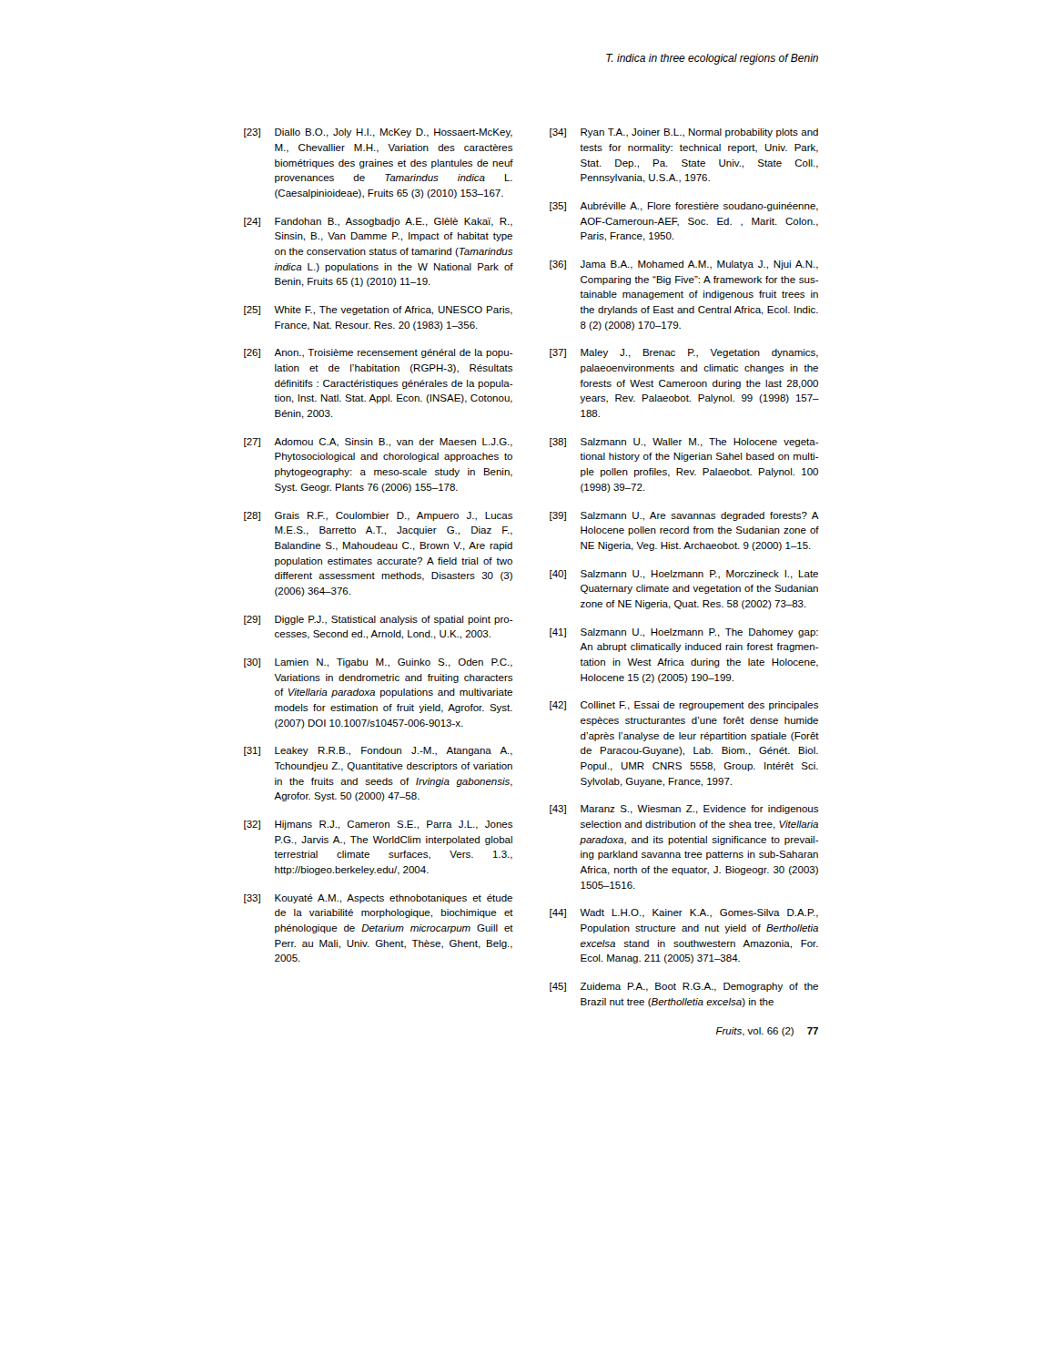T. indica in three ecological regions of Benin
[23] Diallo B.O., Joly H.I., McKey D., Hossaert-McKey, M., Chevallier M.H., Variation des caractères biométriques des graines et des plantules de neuf provenances de Tamarindus indica L. (Caesalpinioideae), Fruits 65 (3) (2010) 153–167.
[24] Fandohan B., Assogbadjo A.E., Glèlè Kakaï, R., Sinsin, B., Van Damme P., Impact of habitat type on the conservation status of tamarind (Tamarindus indica L.) populations in the W National Park of Benin, Fruits 65 (1) (2010) 11–19.
[25] White F., The vegetation of Africa, UNESCO Paris, France, Nat. Resour. Res. 20 (1983) 1–356.
[26] Anon., Troisième recensement général de la population et de l’habitation (RGPH-3), Résultats définitifs : Caractéristiques générales de la population, Inst. Natl. Stat. Appl. Econ. (INSAE), Cotonou, Bénin, 2003.
[27] Adomou C.A, Sinsin B., van der Maesen L.J.G., Phytosociological and chorological approaches to phytogeography: a meso-scale study in Benin, Syst. Geogr. Plants 76 (2006) 155–178.
[28] Grais R.F., Coulombier D., Ampuero J., Lucas M.E.S., Barretto A.T., Jacquier G., Diaz F., Balandine S., Mahoudeau C., Brown V., Are rapid population estimates accurate? A field trial of two different assessment methods, Disasters 30 (3) (2006) 364–376.
[29] Diggle P.J., Statistical analysis of spatial point processes, Second ed., Arnold, Lond., U.K., 2003.
[30] Lamien N., Tigabu M., Guinko S., Oden P.C., Variations in dendrometric and fruiting characters of Vitellaria paradoxa populations and multivariate models for estimation of fruit yield, Agrofor. Syst. (2007) DOI 10.1007/s10457-006-9013-x.
[31] Leakey R.R.B., Fondoun J.-M., Atangana A., Tchoundjeu Z., Quantitative descriptors of variation in the fruits and seeds of Irvingia gabonensis, Agrofor. Syst. 50 (2000) 47–58.
[32] Hijmans R.J., Cameron S.E., Parra J.L., Jones P.G., Jarvis A., The WorldClim interpolated global terrestrial climate surfaces, Vers. 1.3., http://biogeo.berkeley.edu/, 2004.
[33] Kouyaté A.M., Aspects ethnobotaniques et étude de la variabilité morphologique, biochimique et phénologique de Detarium microcarpum Guill et Perr. au Mali, Univ. Ghent, Thèse, Ghent, Belg., 2005.
[34] Ryan T.A., Joiner B.L., Normal probability plots and tests for normality: technical report, Univ. Park, Stat. Dep., Pa. State Univ., State Coll., Pennsylvania, U.S.A., 1976.
[35] Aubréville A., Flore forestière soudano-guinéenne, AOF-Cameroun-AEF, Soc. Ed. , Marit. Colon., Paris, France, 1950.
[36] Jama B.A., Mohamed A.M., Mulatya J., Njui A.N., Comparing the “Big Five”: A framework for the sustainable management of indigenous fruit trees in the drylands of East and Central Africa, Ecol. Indic. 8 (2) (2008) 170–179.
[37] Maley J., Brenac P., Vegetation dynamics, palaeoenvironments and climatic changes in the forests of West Cameroon during the last 28,000 years, Rev. Palaeobot. Palynol. 99 (1998) 157–188.
[38] Salzmann U., Waller M., The Holocene vegetational history of the Nigerian Sahel based on multiple pollen profiles, Rev. Palaeobot. Palynol. 100 (1998) 39–72.
[39] Salzmann U., Are savannas degraded forests? A Holocene pollen record from the Sudanian zone of NE Nigeria, Veg. Hist. Archaeobot. 9 (2000) 1–15.
[40] Salzmann U., Hoelzmann P., Morczineck I., Late Quaternary climate and vegetation of the Sudanian zone of NE Nigeria, Quat. Res. 58 (2002) 73–83.
[41] Salzmann U., Hoelzmann P., The Dahomey gap: An abrupt climatically induced rain forest fragmentation in West Africa during the late Holocene, Holocene 15 (2) (2005) 190–199.
[42] Collinet F., Essai de regroupement des principales espèces structurantes d’une forêt dense humide d’après l’analyse de leur répartition spatiale (Forêt de Paracou-Guyane), Lab. Biom., Génét. Biol. Popul., UMR CNRS 5558, Group. Intérêt Sci. Sylvolab, Guyane, France, 1997.
[43] Maranz S., Wiesman Z., Evidence for indigenous selection and distribution of the shea tree, Vitellaria paradoxa, and its potential significance to prevailing parkland savanna tree patterns in sub-Saharan Africa, north of the equator, J. Biogeogr. 30 (2003) 1505–1516.
[44] Wadt L.H.O., Kainer K.A., Gomes-Silva D.A.P., Population structure and nut yield of Bertholletia excelsa stand in southwestern Amazonia, For. Ecol. Manag. 211 (2005) 371–384.
[45] Zuidema P.A., Boot R.G.A., Demography of the Brazil nut tree (Bertholletia excelsa) in the
Fruits, vol. 66 (2)77